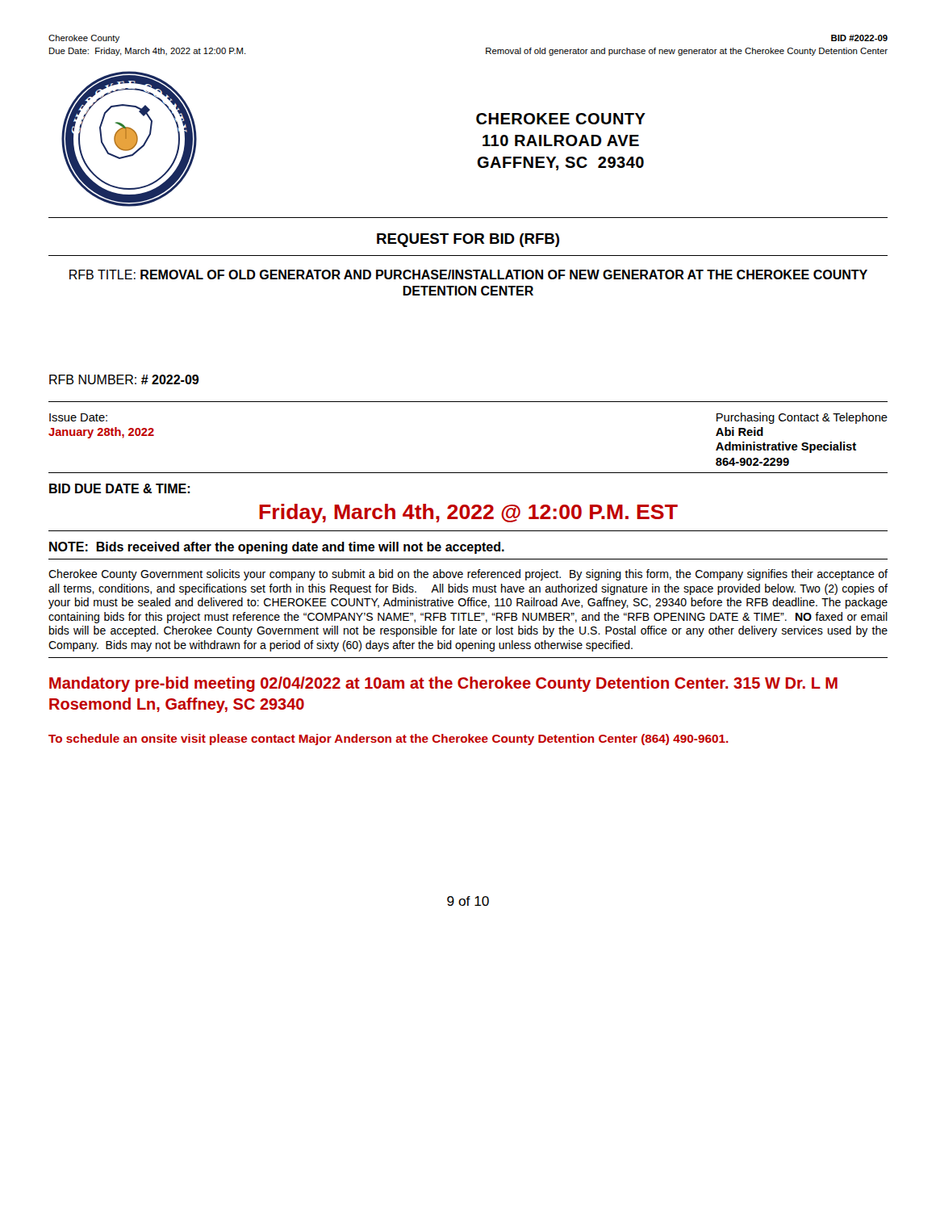Cherokee County
BID #2022-09
Due Date: Friday, March 4th, 2022 at 12:00 P.M.
Removal of old generator and purchase of new generator at the Cherokee County Detention Center
CHEROKEE COUNTY 1897
CHEROKEE COUNTY
110 RAILROAD AVE
GAFFNEY, SC 29340
REQUEST FOR BID (RFB)
RFB TITLE: REMOVAL OF OLD GENERATOR AND PURCHASE/INSTALLATION OF NEW GENERATOR AT THE CHEROKEE COUNTY DETENTION CENTER
RFB NUMBER: # 2022-09
Issue Date:
January 28th, 2022
Purchasing Contact & Telephone
Abi Reid
Administrative Specialist
864-902-2299
BID DUE DATE & TIME:
Friday, March 4th, 2022 @ 12:00 P.M. EST
NOTE: Bids received after the opening date and time will not be accepted.
Cherokee County Government solicits your company to submit a bid on the above referenced project. By signing this form, the Company signifies their acceptance of all terms, conditions, and specifications set forth in this Request for Bids. All bids must have an authorized signature in the space provided below. Two (2) copies of your bid must be sealed and delivered to: CHEROKEE COUNTY, Administrative Office, 110 Railroad Ave, Gaffney, SC, 29340 before the RFB deadline. The package containing bids for this project must reference the “COMPANY’S NAME”, “RFB TITLE”, “RFB NUMBER”, and the “RFB OPENING DATE & TIME”. NO faxed or email bids will be accepted. Cherokee County Government will not be responsible for late or lost bids by the U.S. Postal office or any other delivery services used by the Company. Bids may not be withdrawn for a period of sixty (60) days after the bid opening unless otherwise specified.
Mandatory pre-bid meeting 02/04/2022 at 10am at the Cherokee County Detention Center. 315 W Dr. L M Rosemond Ln, Gaffney, SC 29340
To schedule an onsite visit please contact Major Anderson at the Cherokee County Detention Center (864) 490-9601.
9 of 10